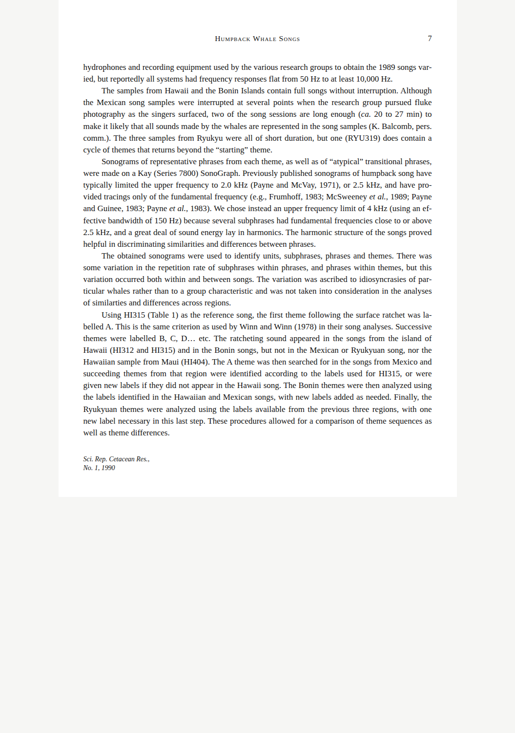Humpback Whale Songs 7
hydrophones and recording equipment used by the various research groups to obtain the 1989 songs varied, but reportedly all systems had frequency responses flat from 50 Hz to at least 10,000 Hz.
The samples from Hawaii and the Bonin Islands contain full songs without interruption. Although the Mexican song samples were interrupted at several points when the research group pursued fluke photography as the singers surfaced, two of the song sessions are long enough (ca. 20 to 27 min) to make it likely that all sounds made by the whales are represented in the song samples (K. Balcomb, pers. comm.). The three samples from Ryukyu were all of short duration, but one (RYU319) does contain a cycle of themes that returns beyond the “starting” theme.
Sonograms of representative phrases from each theme, as well as of “atypical” transitional phrases, were made on a Kay (Series 7800) SonoGraph. Previously published sonograms of humpback song have typically limited the upper frequency to 2.0 kHz (Payne and McVay, 1971), or 2.5 kHz, and have provided tracings only of the fundamental frequency (e.g., Frumhoff, 1983; McSweeney et al., 1989; Payne and Guinee, 1983; Payne et al., 1983). We chose instead an upper frequency limit of 4 kHz (using an effective bandwidth of 150 Hz) because several subphrases had fundamental frequencies close to or above 2.5 kHz, and a great deal of sound energy lay in harmonics. The harmonic structure of the songs proved helpful in discriminating similarities and differences between phrases.
The obtained sonograms were used to identify units, subphrases, phrases and themes. There was some variation in the repetition rate of subphrases within phrases, and phrases within themes, but this variation occurred both within and between songs. The variation was ascribed to idiosyncrasies of particular whales rather than to a group characteristic and was not taken into consideration in the analyses of similarties and differences across regions.
Using HI315 (Table 1) as the reference song, the first theme following the surface ratchet was labelled A. This is the same criterion as used by Winn and Winn (1978) in their song analyses. Successive themes were labelled B, C, D… etc. The ratcheting sound appeared in the songs from the island of Hawaii (HI312 and HI315) and in the Bonin songs, but not in the Mexican or Ryukyuan song, nor the Hawaiian sample from Maui (HI404). The A theme was then searched for in the songs from Mexico and succeeding themes from that region were identified according to the labels used for HI315, or were given new labels if they did not appear in the Hawaii song. The Bonin themes were then analyzed using the labels identified in the Hawaiian and Mexican songs, with new labels added as needed. Finally, the Ryukyuan themes were analyzed using the labels available from the previous three regions, with one new label necessary in this last step. These procedures allowed for a comparison of theme sequences as well as theme differences.
Sci. Rep. Cetacean Res., No. 1, 1990